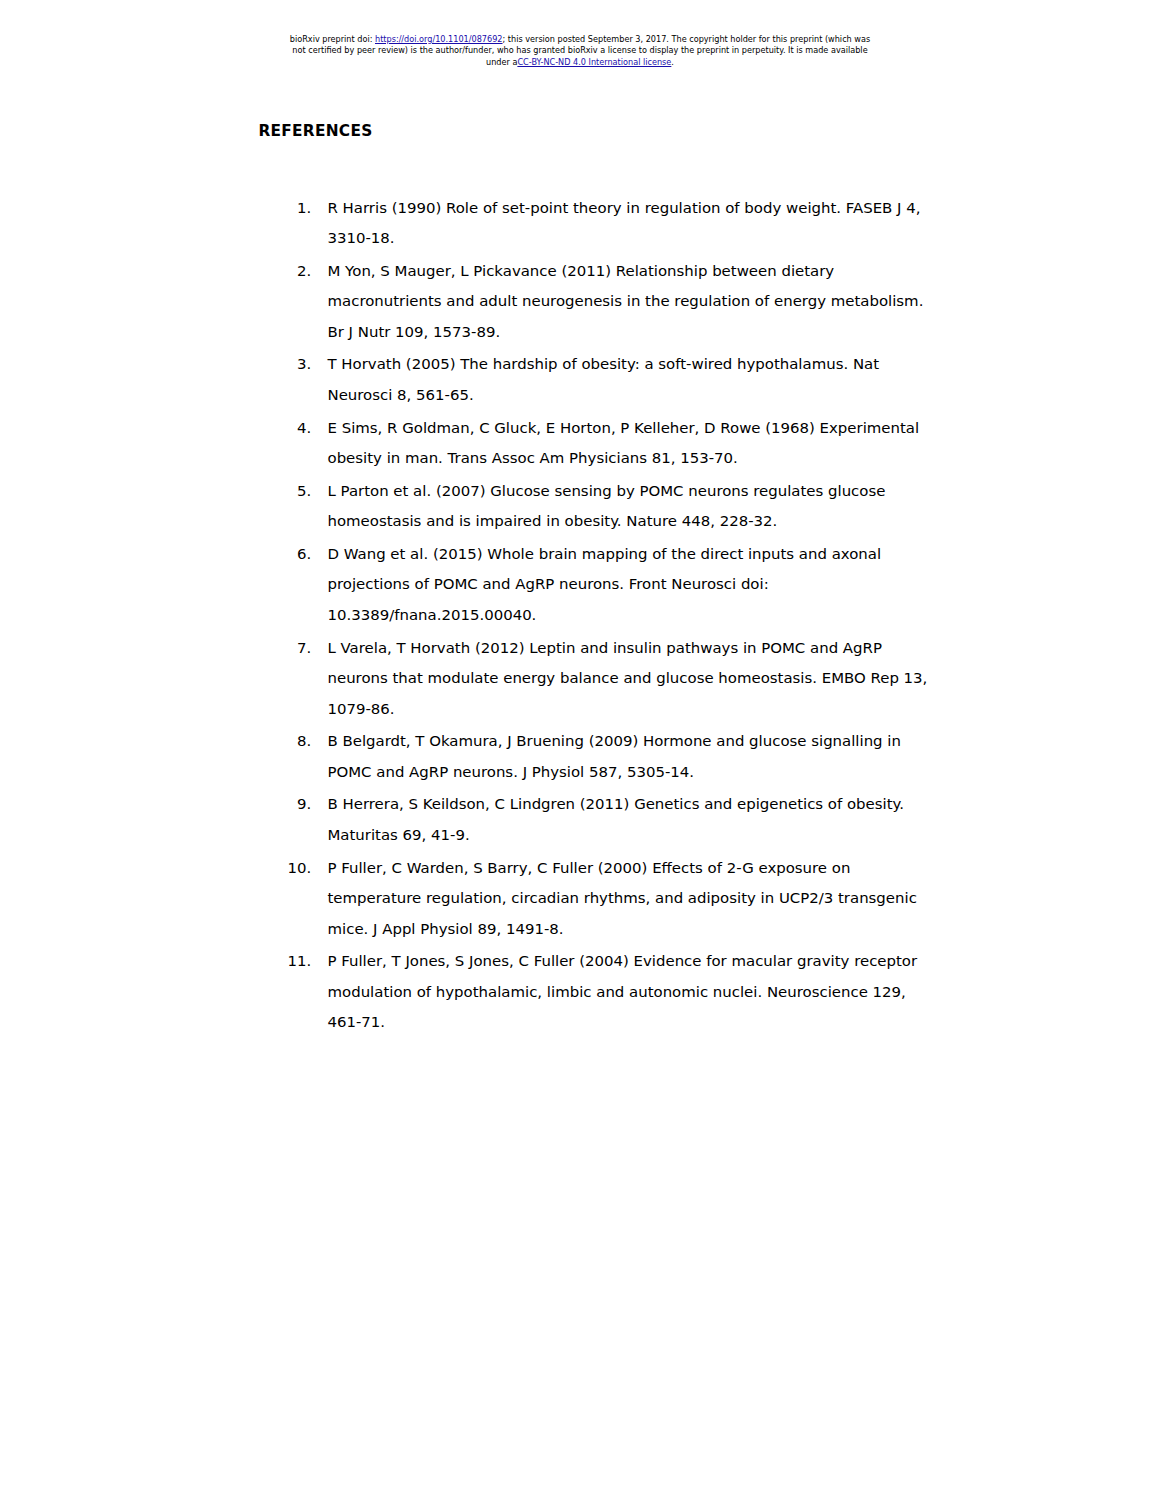bioRxiv preprint doi: https://doi.org/10.1101/087692; this version posted September 3, 2017. The copyright holder for this preprint (which was
not certified by peer review) is the author/funder, who has granted bioRxiv a license to display the preprint in perpetuity. It is made available
under aCC-BY-NC-ND 4.0 International license.
REFERENCES
R Harris (1990) Role of set-point theory in regulation of body weight. FASEB J 4, 3310-18.
M Yon, S Mauger, L Pickavance (2011) Relationship between dietary macronutrients and adult neurogenesis in the regulation of energy metabolism. Br J Nutr 109, 1573-89.
T Horvath (2005) The hardship of obesity: a soft-wired hypothalamus. Nat Neurosci 8, 561-65.
E Sims, R Goldman, C Gluck, E Horton, P Kelleher, D Rowe (1968) Experimental obesity in man. Trans Assoc Am Physicians 81, 153-70.
L Parton et al. (2007) Glucose sensing by POMC neurons regulates glucose homeostasis and is impaired in obesity. Nature 448, 228-32.
D Wang et al. (2015) Whole brain mapping of the direct inputs and axonal projections of POMC and AgRP neurons. Front Neurosci doi: 10.3389/fnana.2015.00040.
L Varela, T Horvath (2012) Leptin and insulin pathways in POMC and AgRP neurons that modulate energy balance and glucose homeostasis. EMBO Rep 13, 1079-86.
B Belgardt, T Okamura, J Bruening (2009) Hormone and glucose signalling in POMC and AgRP neurons. J Physiol 587, 5305-14.
B Herrera, S Keildson, C Lindgren (2011) Genetics and epigenetics of obesity. Maturitas 69, 41-9.
P Fuller, C Warden, S Barry, C Fuller (2000) Effects of 2-G exposure on temperature regulation, circadian rhythms, and adiposity in UCP2/3 transgenic mice. J Appl Physiol 89, 1491-8.
P Fuller, T Jones, S Jones, C Fuller (2004) Evidence for macular gravity receptor modulation of hypothalamic, limbic and autonomic nuclei. Neuroscience 129, 461-71.